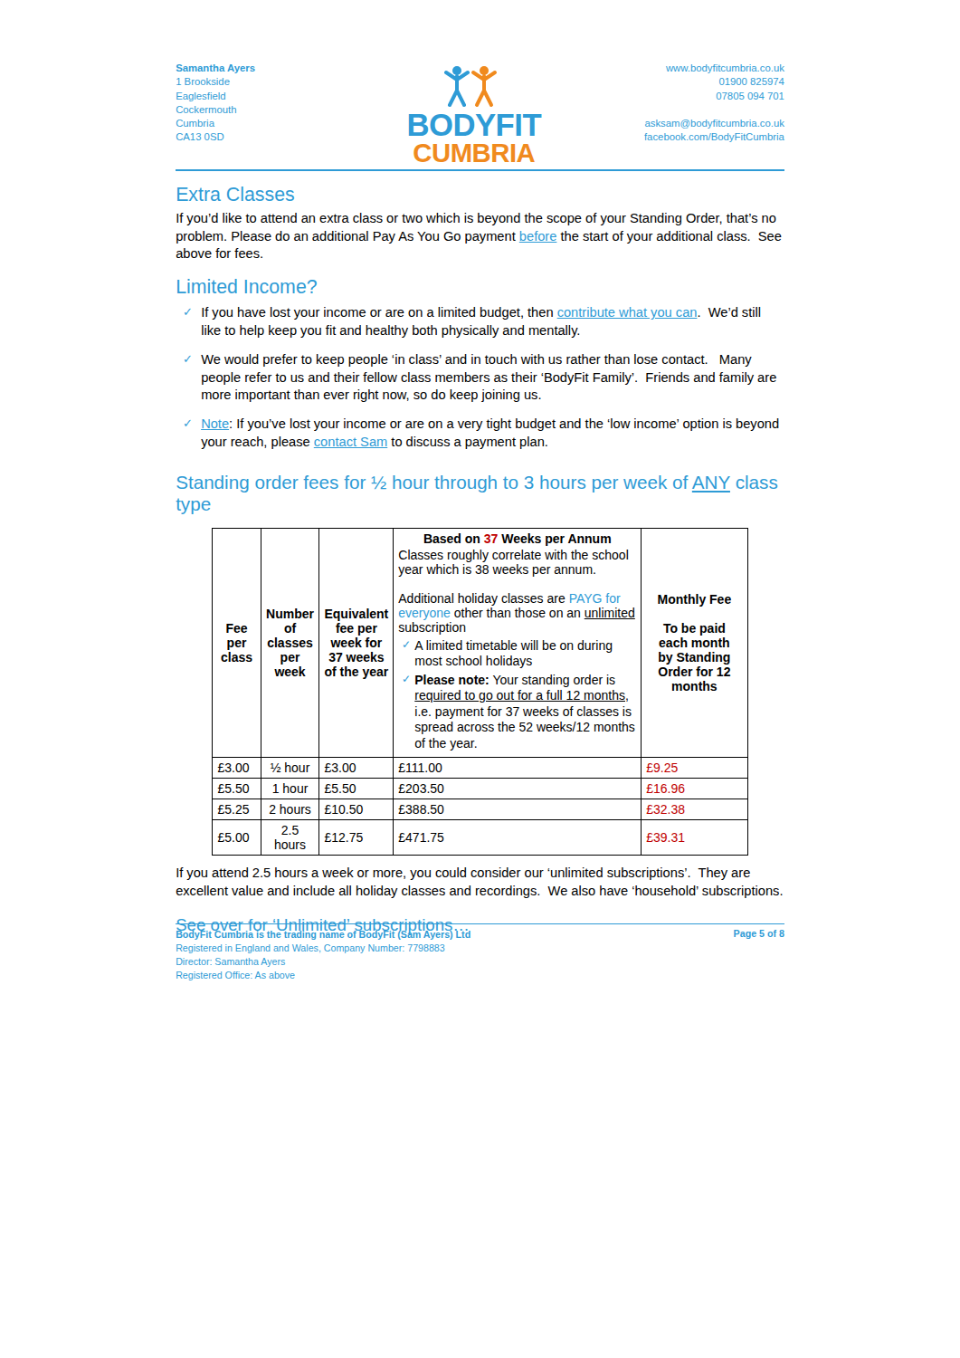Samantha Ayers
1 Brookside
Eaglesfield
Cockermouth
Cumbria
CA13 0SD
BODY FIT
CUMBRIA
www.bodyfitcumbria.co.uk
01900 825974
07805 094 701
asksam@bodyfitcumbria.co.uk
facebook.com/BodyFitCumbria
Extra Classes
If you’d like to attend an extra class or two which is beyond the scope of your Standing Order, that’s no problem. Please do an additional Pay As You Go payment before the start of your additional class. See above for fees.
Limited Income?
If you have lost your income or are on a limited budget, then contribute what you can. We’d still like to help keep you fit and healthy both physically and mentally.
We would prefer to keep people ‘in class’ and in touch with us rather than lose contact. Many people refer to us and their fellow class members as their ‘BodyFit Family’. Friends and family are more important than ever right now, so do keep joining us.
Note: If you’ve lost your income or are on a very tight budget and the ‘low income’ option is beyond your reach, please contact Sam to discuss a payment plan.
Standing order fees for ½ hour through to 3 hours per week of ANY class type
| Fee per class | Number of classes per week | Equivalent fee per week for 37 weeks of the year | Based on 37 Weeks per Annum Classes roughly correlate with the school year which is 38 weeks per annum. Additional holiday classes are PAYG for everyone other than those on an unlimited subscription A limited timetable will be on during most school holidays Please note: Your standing order is required to go out for a full 12 months , i.e. payment for 37 weeks of classes is spread across the 52 weeks/12 months of the year. | Monthly Fee To be paid each month by Standing Order for 12 months |
| --- | --- | --- | --- | --- |
| £3.00 | ½ hour | £3.00 | £111.00 | £9.25 |
| £5.50 | 1 hour | £5.50 | £203.50 | £16.96 |
| £5.25 | 2 hours | £10.50 | £388.50 | £32.38 |
| £5.00 | 2.5 hours | £12.75 | £471.75 | £39.31 |
If you attend 2.5 hours a week or more, you could consider our ‘unlimited subscriptions’. They are excellent value and include all holiday classes and recordings. We also have ‘household’ subscriptions.
See over for ‘Unlimited’ subscriptions…
BodyFit Cumbria is the trading name of BodyFit (Sam Ayers) Ltd
Registered in England and Wales, Company Number: 7798883
Director: Samantha Ayers
Registered Office: As above
Page 5 of 8